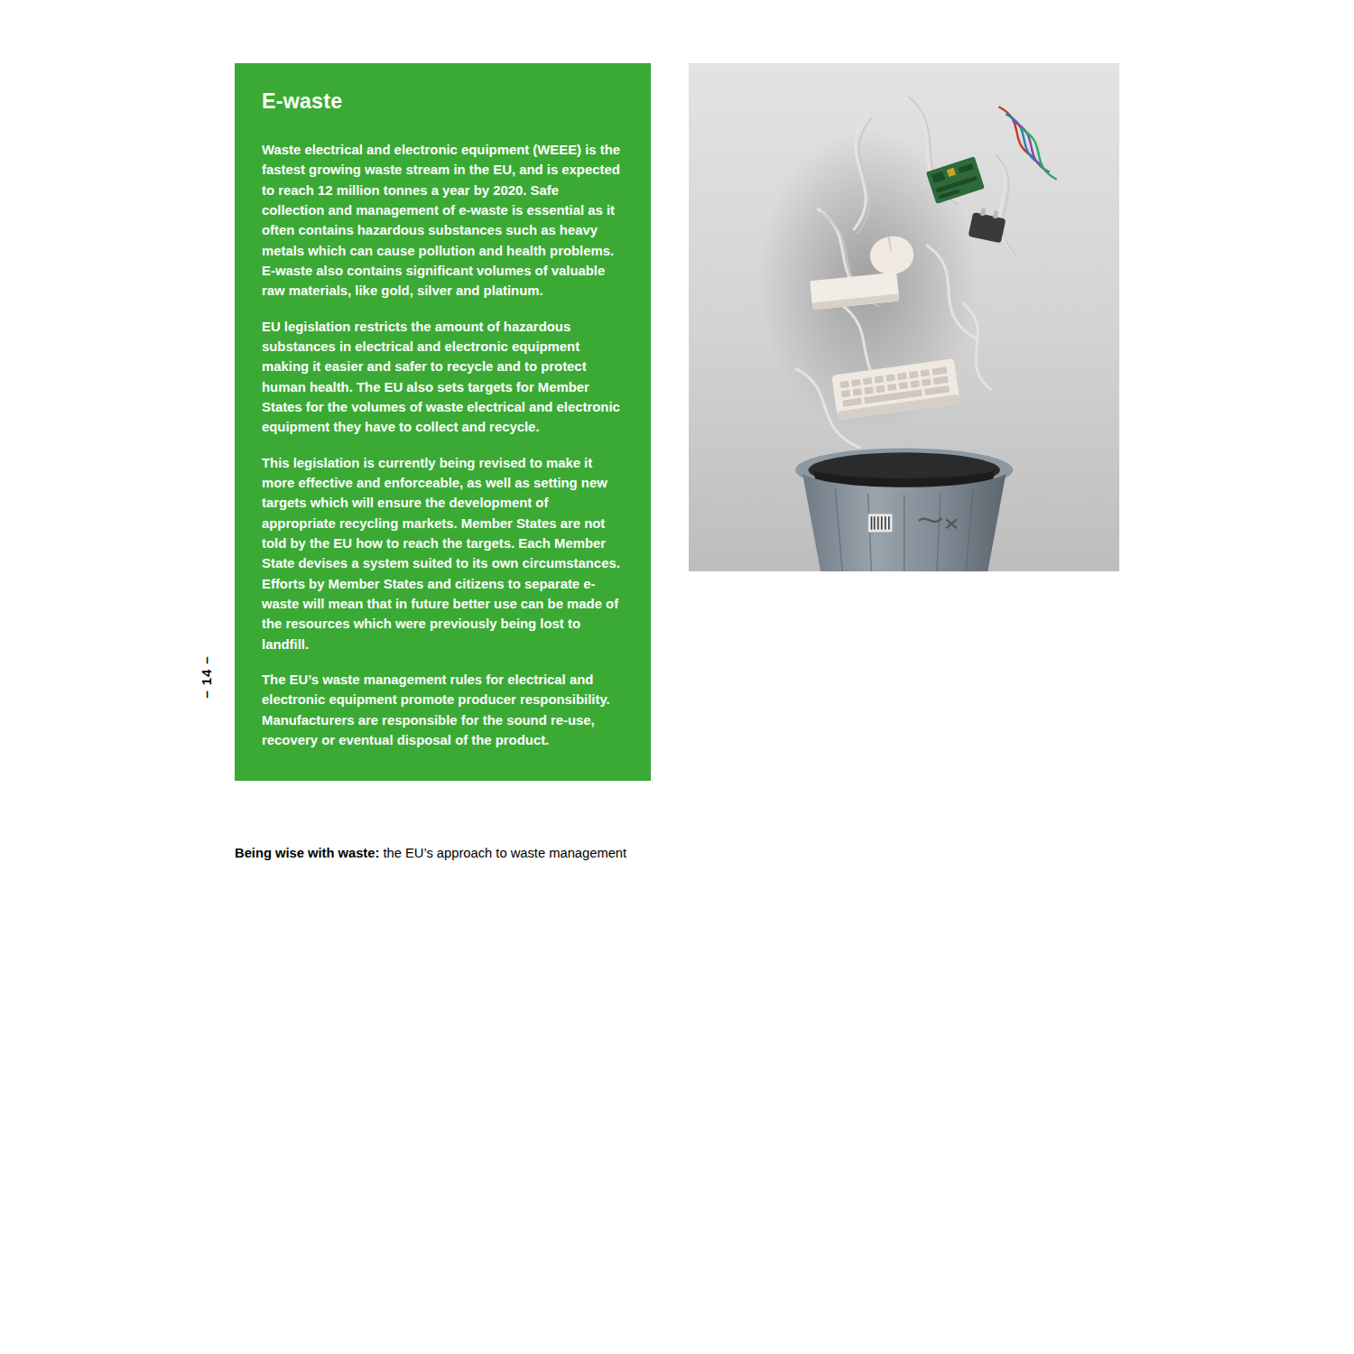– 14 –
E-waste
Waste electrical and electronic equipment (WEEE) is the fastest growing waste stream in the EU, and is expected to reach 12 million tonnes a year by 2020. Safe collection and management of e-waste is essential as it often contains hazardous substances such as heavy metals which can cause pollution and health problems. E-waste also contains significant volumes of valuable raw materials, like gold, silver and platinum.
EU legislation restricts the amount of hazardous substances in electrical and electronic equipment making it easier and safer to recycle and to protect human health. The EU also sets targets for Member States for the volumes of waste electrical and electronic equipment they have to collect and recycle.
This legislation is currently being revised to make it more effective and enforceable, as well as setting new targets which will ensure the development of appropriate recycling markets. Member States are not told by the EU how to reach the targets. Each Member State devises a system suited to its own circumstances. Efforts by Member States and citizens to separate e-waste will mean that in future better use can be made of the resources which were previously being lost to landfill.
The EU’s waste management rules for electrical and electronic equipment promote producer responsibility. Manufacturers are responsible for the sound re-use, recovery or eventual disposal of the product.
Being wise with waste: the EU’s approach to waste management